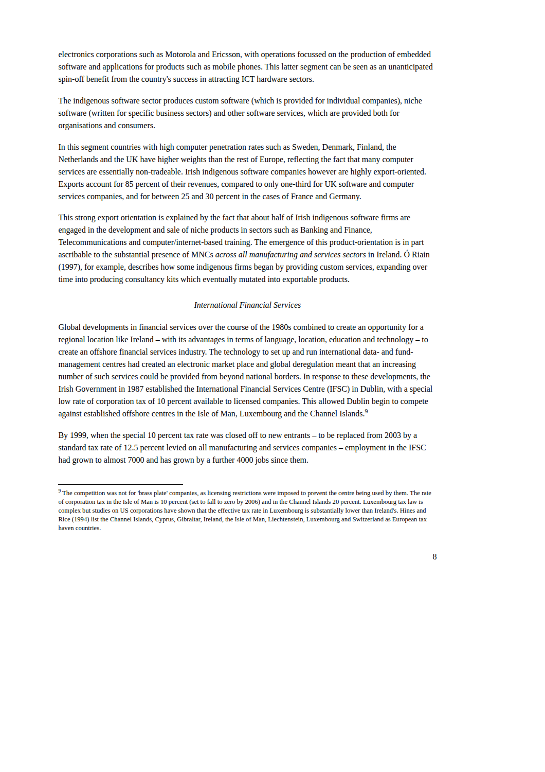electronics corporations such as Motorola and Ericsson, with operations focussed on the production of embedded software and applications for products such as mobile phones. This latter segment can be seen as an unanticipated spin-off benefit from the country's success in attracting ICT hardware sectors.
The indigenous software sector produces custom software (which is provided for individual companies), niche software (written for specific business sectors) and other software services, which are provided both for organisations and consumers.
In this segment countries with high computer penetration rates such as Sweden, Denmark, Finland, the Netherlands and the UK have higher weights than the rest of Europe, reflecting the fact that many computer services are essentially non-tradeable. Irish indigenous software companies however are highly export-oriented. Exports account for 85 percent of their revenues, compared to only one-third for UK software and computer services companies, and for between 25 and 30 percent in the cases of France and Germany.
This strong export orientation is explained by the fact that about half of Irish indigenous software firms are engaged in the development and sale of niche products in sectors such as Banking and Finance, Telecommunications and computer/internet-based training. The emergence of this product-orientation is in part ascribable to the substantial presence of MNCs across all manufacturing and services sectors in Ireland. Ó Riain (1997), for example, describes how some indigenous firms began by providing custom services, expanding over time into producing consultancy kits which eventually mutated into exportable products.
International Financial Services
Global developments in financial services over the course of the 1980s combined to create an opportunity for a regional location like Ireland – with its advantages in terms of language, location, education and technology – to create an offshore financial services industry. The technology to set up and run international data- and fund-management centres had created an electronic market place and global deregulation meant that an increasing number of such services could be provided from beyond national borders. In response to these developments, the Irish Government in 1987 established the International Financial Services Centre (IFSC) in Dublin, with a special low rate of corporation tax of 10 percent available to licensed companies. This allowed Dublin begin to compete against established offshore centres in the Isle of Man, Luxembourg and the Channel Islands.9
By 1999, when the special 10 percent tax rate was closed off to new entrants – to be replaced from 2003 by a standard tax rate of 12.5 percent levied on all manufacturing and services companies – employment in the IFSC had grown to almost 7000 and has grown by a further 4000 jobs since them.
9 The competition was not for 'brass plate' companies, as licensing restrictions were imposed to prevent the centre being used by them. The rate of corporation tax in the Isle of Man is 10 percent (set to fall to zero by 2006) and in the Channel Islands 20 percent. Luxembourg tax law is complex but studies on US corporations have shown that the effective tax rate in Luxembourg is substantially lower than Ireland's. Hines and Rice (1994) list the Channel Islands, Cyprus, Gibraltar, Ireland, the Isle of Man, Liechtenstein, Luxembourg and Switzerland as European tax haven countries.
8